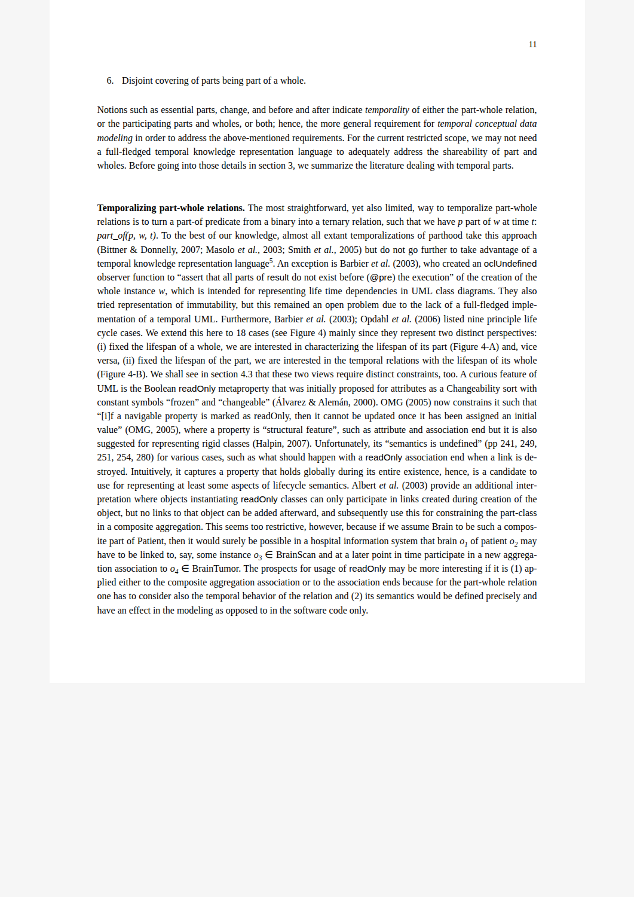11
6. Disjoint covering of parts being part of a whole.
Notions such as essential parts, change, and before and after indicate temporality of either the part-whole relation, or the participating parts and wholes, or both; hence, the more general requirement for temporal conceptual data modeling in order to address the above-mentioned requirements. For the current restricted scope, we may not need a full-fledged temporal knowledge representation language to adequately address the shareability of part and wholes. Before going into those details in section 3, we summarize the literature dealing with temporal parts.
Temporalizing part-whole relations. The most straightforward, yet also limited, way to temporalize part-whole relations is to turn a part-of predicate from a binary into a ternary relation, such that we have p part of w at time t: part_of(p, w, t). To the best of our knowledge, almost all extant temporalizations of parthood take this approach (Bittner & Donnelly, 2007; Masolo et al., 2003; Smith et al., 2005) but do not go further to take advantage of a temporal knowledge representation language5. An exception is Barbier et al. (2003), who created an oclUndefined observer function to “assert that all parts of result do not exist before (@pre) the execution” of the creation of the whole instance w, which is intended for representing life time dependencies in UML class diagrams. They also tried representation of immutability, but this remained an open problem due to the lack of a full-fledged implementation of a temporal UML. Furthermore, Barbier et al. (2003); Opdahl et al. (2006) listed nine principle life cycle cases. We extend this here to 18 cases (see Figure 4) mainly since they represent two distinct perspectives: (i) fixed the lifespan of a whole, we are interested in characterizing the lifespan of its part (Figure 4-A) and, vice versa, (ii) fixed the lifespan of the part, we are interested in the temporal relations with the lifespan of its whole (Figure 4-B). We shall see in section 4.3 that these two views require distinct constraints, too. A curious feature of UML is the Boolean readOnly metaproperty that was initially proposed for attributes as a Changeability sort with constant symbols “frozen” and “changeable” (Álvarez & Alemán, 2000). OMG (2005) now constrains it such that “[i]f a navigable property is marked as readOnly, then it cannot be updated once it has been assigned an initial value” (OMG, 2005), where a property is “structural feature”, such as attribute and association end but it is also suggested for representing rigid classes (Halpin, 2007). Unfortunately, its “semantics is undefined” (pp 241, 249, 251, 254, 280) for various cases, such as what should happen with a readOnly association end when a link is destroyed. Intuitively, it captures a property that holds globally during its entire existence, hence, is a candidate to use for representing at least some aspects of lifecycle semantics. Albert et al. (2003) provide an additional interpretation where objects instantiating readOnly classes can only participate in links created during creation of the object, but no links to that object can be added afterward, and subsequently use this for constraining the part-class in a composite aggregation. This seems too restrictive, however, because if we assume Brain to be such a composite part of Patient, then it would surely be possible in a hospital information system that brain o1 of patient o2 may have to be linked to, say, some instance o3 ∈ BrainScan and at a later point in time participate in a new aggregation association to o4 ∈ BrainTumor. The prospects for usage of readOnly may be more interesting if it is (1) applied either to the composite aggregation association or to the association ends because for the part-whole relation one has to consider also the temporal behavior of the relation and (2) its semantics would be defined precisely and have an effect in the modeling as opposed to in the software code only.